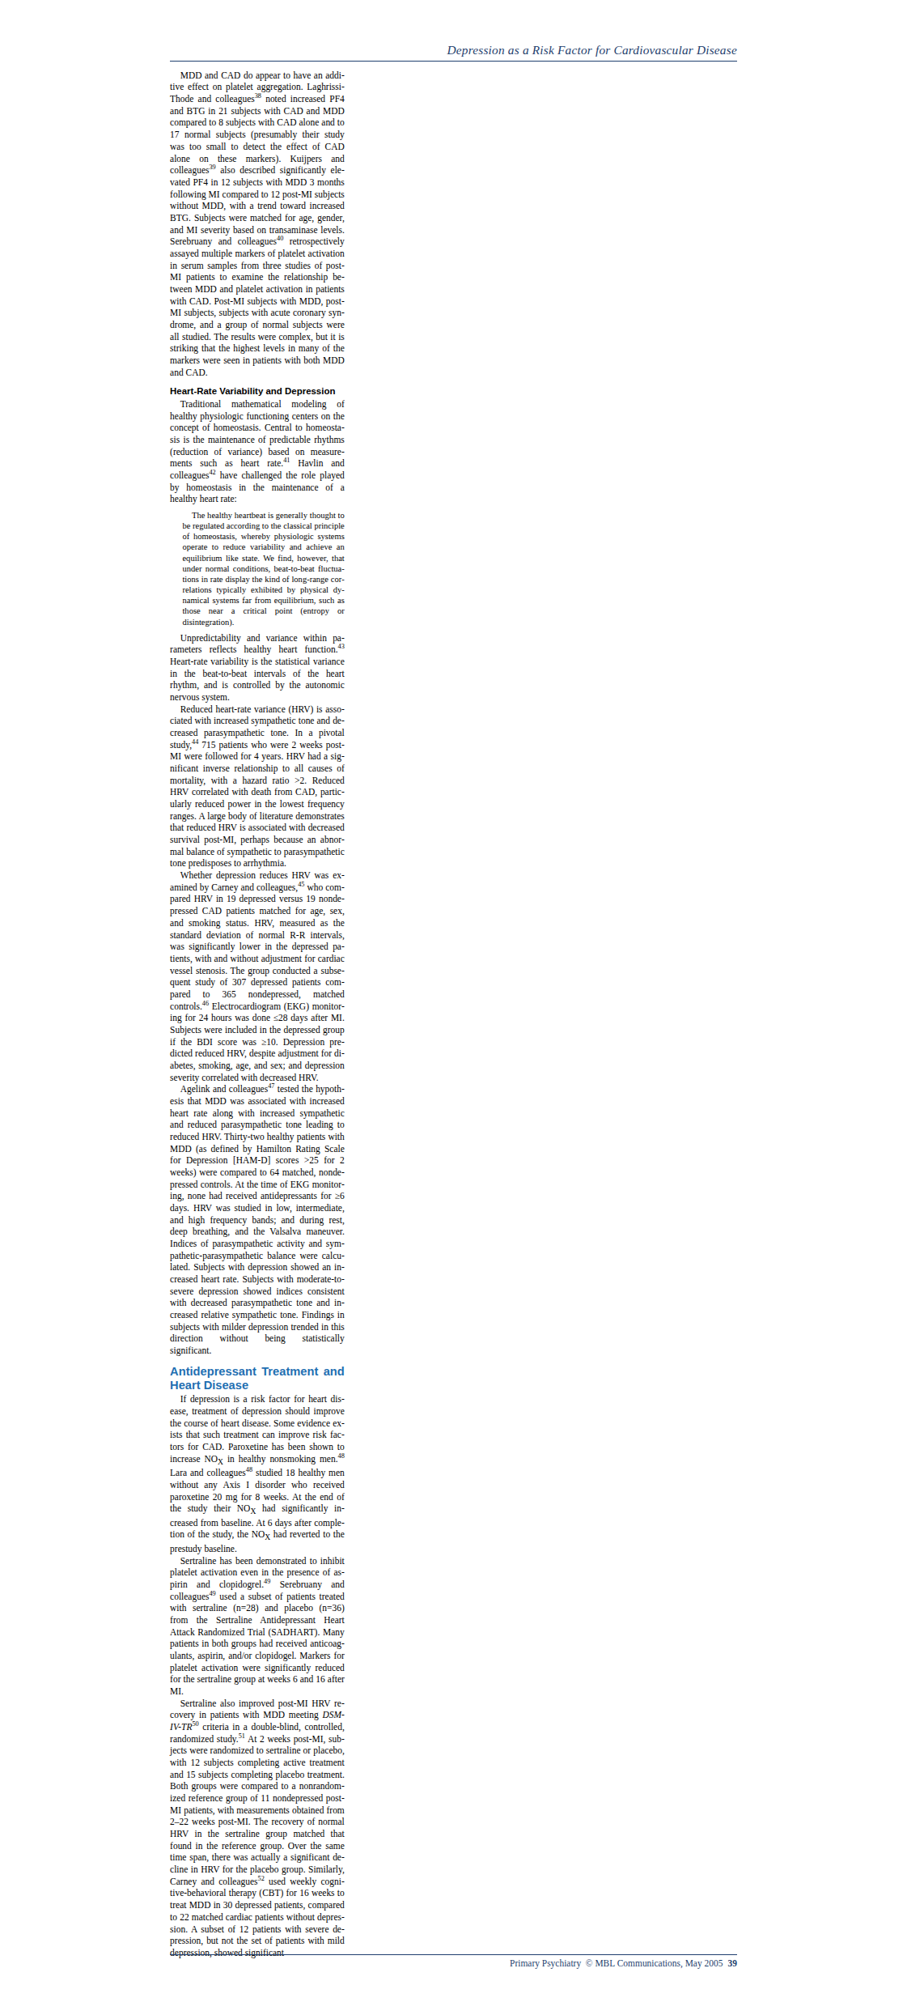Depression as a Risk Factor for Cardiovascular Disease
MDD and CAD do appear to have an additive effect on platelet aggregation. Laghrissi-Thode and colleagues38 noted increased PF4 and BTG in 21 subjects with CAD and MDD compared to 8 subjects with CAD alone and to 17 normal subjects (presumably their study was too small to detect the effect of CAD alone on these markers). Kuijpers and colleagues39 also described significantly elevated PF4 in 12 subjects with MDD 3 months following MI compared to 12 post-MI subjects without MDD, with a trend toward increased BTG. Subjects were matched for age, gender, and MI severity based on transaminase levels. Serebruany and colleagues40 retrospectively assayed multiple markers of platelet activation in serum samples from three studies of post-MI patients to examine the relationship between MDD and platelet activation in patients with CAD. Post-MI subjects with MDD, post-MI subjects, subjects with acute coronary syndrome, and a group of normal subjects were all studied. The results were complex, but it is striking that the highest levels in many of the markers were seen in patients with both MDD and CAD.
Heart-Rate Variability and Depression
Traditional mathematical modeling of healthy physiologic functioning centers on the concept of homeostasis. Central to homeostasis is the maintenance of predictable rhythms (reduction of variance) based on measurements such as heart rate.41 Havlin and colleagues42 have challenged the role played by homeostasis in the maintenance of a healthy heart rate:
The healthy heartbeat is generally thought to be regulated according to the classical principle of homeostasis, whereby physiologic systems operate to reduce variability and achieve an equilibrium like state. We find, however, that under normal conditions, beat-to-beat fluctuations in rate display the kind of long-range correlations typically exhibited by physical dynamical systems far from equilibrium, such as those near a critical point (entropy or disintegration).
Unpredictability and variance within parameters reflects healthy heart function.43 Heart-rate variability is the statistical variance in the beat-to-beat intervals of the heart rhythm, and is controlled by the autonomic nervous system.
Reduced heart-rate variance (HRV) is associated with increased sympathetic tone and decreased parasympathetic tone. In a pivotal study,44 715 patients who were 2 weeks post-MI were followed for 4 years. HRV had a significant inverse relationship to all causes of mortality, with a hazard ratio >2. Reduced HRV correlated with death from CAD, particularly reduced power in the lowest frequency ranges. A large body of literature demonstrates that reduced HRV is associated with decreased survival post-MI, perhaps because an abnormal balance of sympathetic to parasympathetic tone predisposes to arrhythmia.
Whether depression reduces HRV was examined by Carney and colleagues,45 who compared HRV in 19 depressed versus 19 nondepressed CAD patients matched for age, sex, and smoking status. HRV, measured as the standard deviation of normal R-R intervals, was significantly lower in the depressed patients, with and without adjustment for cardiac vessel stenosis. The group conducted a subsequent study of 307 depressed patients compared to 365 nondepressed, matched controls.46 Electrocardiogram (EKG) monitoring for 24 hours was done ≤28 days after MI. Subjects were included in the depressed group if the BDI score was ≥10. Depression predicted reduced HRV, despite adjustment for diabetes, smoking, age, and sex; and depression severity correlated with decreased HRV.
Agelink and colleagues47 tested the hypothesis that MDD was associated with increased heart rate along with increased sympathetic and reduced parasympathetic tone leading to reduced HRV. Thirty-two healthy patients with MDD (as defined by Hamilton Rating Scale for Depression [HAM-D] scores >25 for 2 weeks) were compared to 64 matched, nondepressed controls. At the time of EKG monitoring, none had received antidepressants for ≥6 days. HRV was studied in low, intermediate, and high frequency bands; and during rest, deep breathing, and the Valsalva maneuver. Indices of parasympathetic activity and sympathetic-parasympathetic balance were calculated. Subjects with depression showed an increased heart rate. Subjects with moderate-to-severe depression showed indices consistent with decreased parasympathetic tone and increased relative sympathetic tone. Findings in subjects with milder depression trended in this direction without being statistically significant.
Antidepressant Treatment and Heart Disease
If depression is a risk factor for heart disease, treatment of depression should improve the course of heart disease. Some evidence exists that such treatment can improve risk factors for CAD. Paroxetine has been shown to increase NOX in healthy nonsmoking men.48 Lara and colleagues48 studied 18 healthy men without any Axis I disorder who received paroxetine 20 mg for 8 weeks. At the end of the study their NOX had significantly increased from baseline. At 6 days after completion of the study, the NOX had reverted to the prestudy baseline.
Sertraline has been demonstrated to inhibit platelet activation even in the presence of aspirin and clopidogrel.49 Serebruany and colleagues49 used a subset of patients treated with sertraline (n=28) and placebo (n=36) from the Sertraline Antidepressant Heart Attack Randomized Trial (SADHART). Many patients in both groups had received anticoagulants, aspirin, and/or clopidogel. Markers for platelet activation were significantly reduced for the sertraline group at weeks 6 and 16 after MI.
Sertraline also improved post-MI HRV recovery in patients with MDD meeting DSM-IV-TR50 criteria in a double-blind, controlled, randomized study.51 At 2 weeks post-MI, subjects were randomized to sertraline or placebo, with 12 subjects completing active treatment and 15 subjects completing placebo treatment. Both groups were compared to a nonrandomized reference group of 11 nondepressed post-MI patients, with measurements obtained from 2–22 weeks post-MI. The recovery of normal HRV in the sertraline group matched that found in the reference group. Over the same time span, there was actually a significant decline in HRV for the placebo group. Similarly, Carney and colleagues52 used weekly cognitive-behavioral therapy (CBT) for 16 weeks to treat MDD in 30 depressed patients, compared to 22 matched cardiac patients without depression. A subset of 12 patients with severe depression, but not the set of patients with mild depression, showed significant
Primary Psychiatry © MBL Communications, May 200539